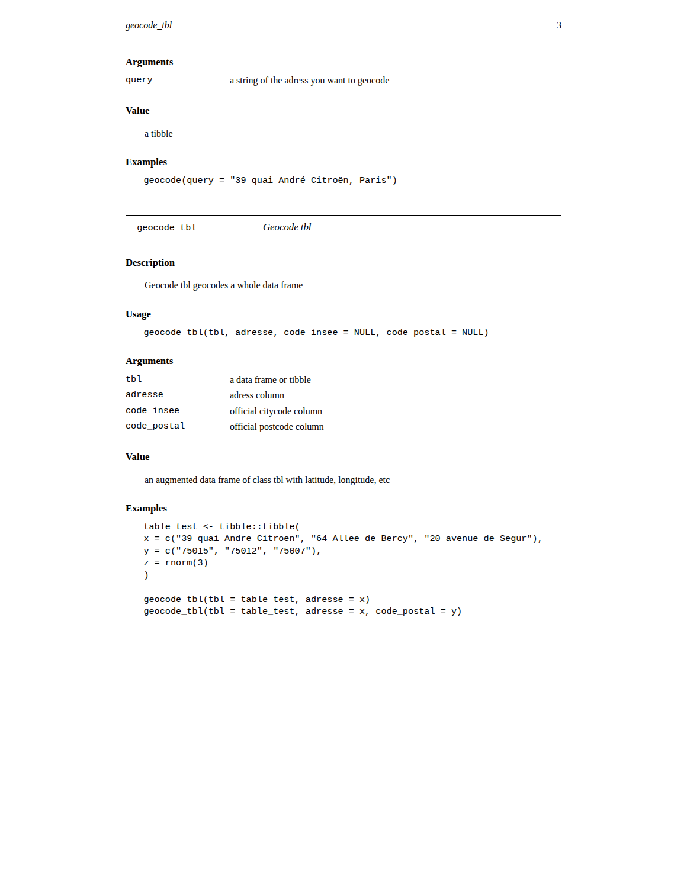geocode_tbl 3
Arguments
query
a string of the adress you want to geocode
Value
a tibble
Examples
geocode(query = "39 quai André Citroën, Paris")
geocode_tbl Geocode tbl
Description
Geocode tbl geocodes a whole data frame
Usage
geocode_tbl(tbl, adresse, code_insee = NULL, code_postal = NULL)
Arguments
tbl
a data frame or tibble
adresse
adress column
code_insee
official citycode column
code_postal
official postcode column
Value
an augmented data frame of class tbl with latitude, longitude, etc
Examples
table_test <- tibble::tibble(
x = c("39 quai Andre Citroen", "64 Allee de Bercy", "20 avenue de Segur"),
y = c("75015", "75012", "75007"),
z = rnorm(3)
)

geocode_tbl(tbl = table_test, adresse = x)
geocode_tbl(tbl = table_test, adresse = x, code_postal = y)